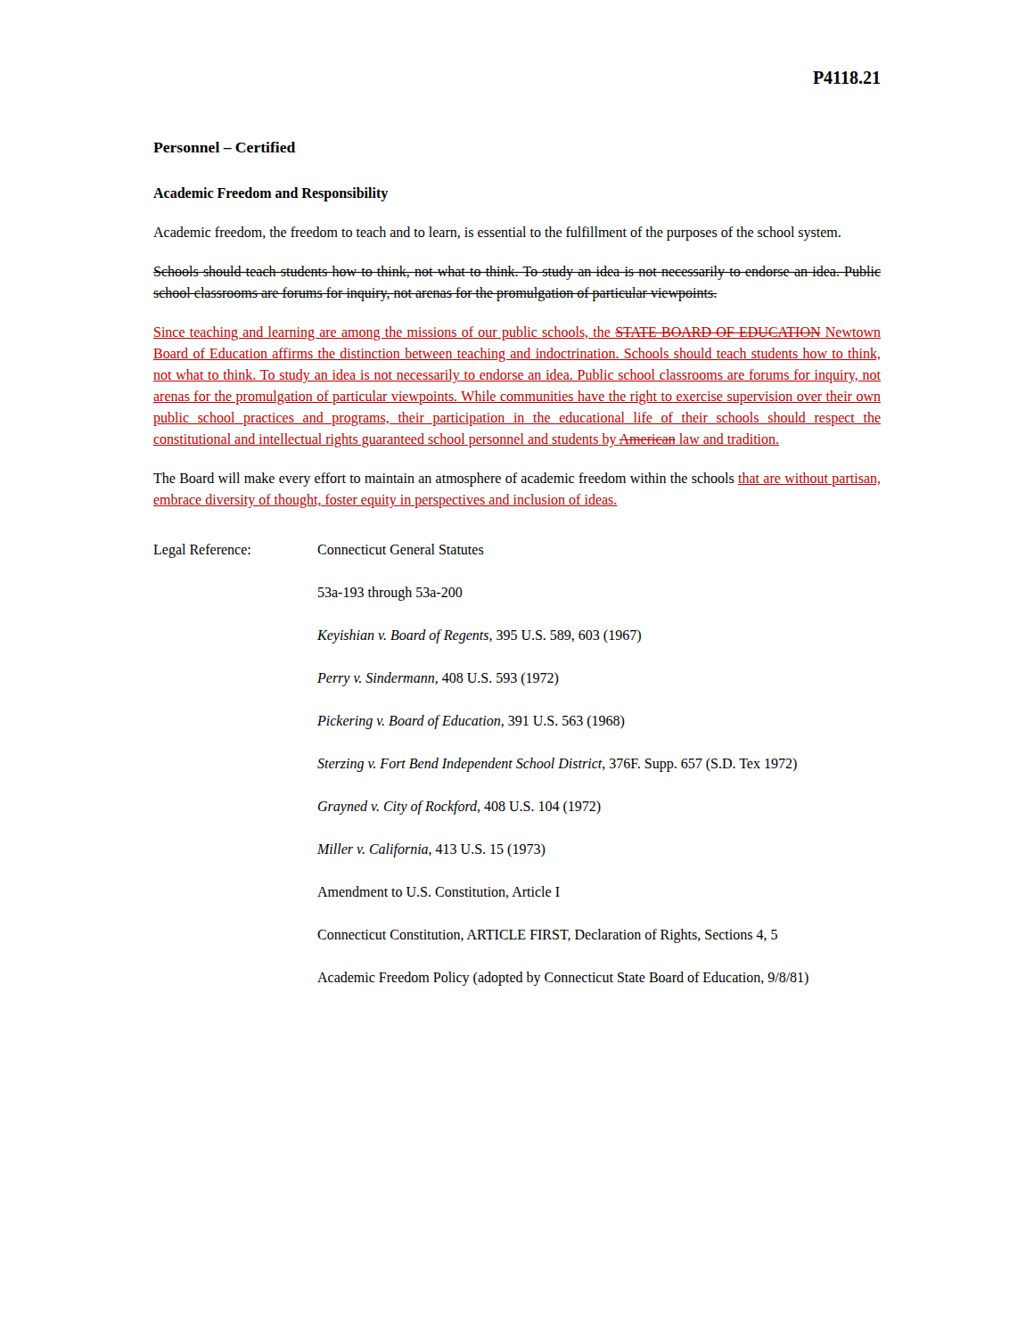P4118.21
Personnel – Certified
Academic Freedom and Responsibility
Academic freedom, the freedom to teach and to learn, is essential to the fulfillment of the purposes of the school system.
Schools should teach students how to think, not what to think. To study an idea is not necessarily to endorse an idea. Public school classrooms are forums for inquiry, not arenas for the promulgation of particular viewpoints.
Since teaching and learning are among the missions of our public schools, the STATE BOARD OF EDUCATION Newtown Board of Education affirms the distinction between teaching and indoctrination. Schools should teach students how to think, not what to think. To study an idea is not necessarily to endorse an idea. Public school classrooms are forums for inquiry, not arenas for the promulgation of particular viewpoints. While communities have the right to exercise supervision over their own public school practices and programs, their participation in the educational life of their schools should respect the constitutional and intellectual rights guaranteed school personnel and students by American law and tradition.
The Board will make every effort to maintain an atmosphere of academic freedom within the schools that are without partisan, embrace diversity of thought, foster equity in perspectives and inclusion of ideas.
Legal Reference:
Connecticut General Statutes
53a-193 through 53a-200
Keyishian v. Board of Regents, 395 U.S. 589, 603 (1967)
Perry v. Sindermann, 408 U.S. 593 (1972)
Pickering v. Board of Education, 391 U.S. 563 (1968)
Sterzing v. Fort Bend Independent School District, 376F. Supp. 657 (S.D. Tex 1972)
Grayned v. City of Rockford, 408 U.S. 104 (1972)
Miller v. California, 413 U.S. 15 (1973)
Amendment to U.S. Constitution, Article I
Connecticut Constitution, ARTICLE FIRST, Declaration of Rights, Sections 4, 5
Academic Freedom Policy (adopted by Connecticut State Board of Education, 9/8/81)